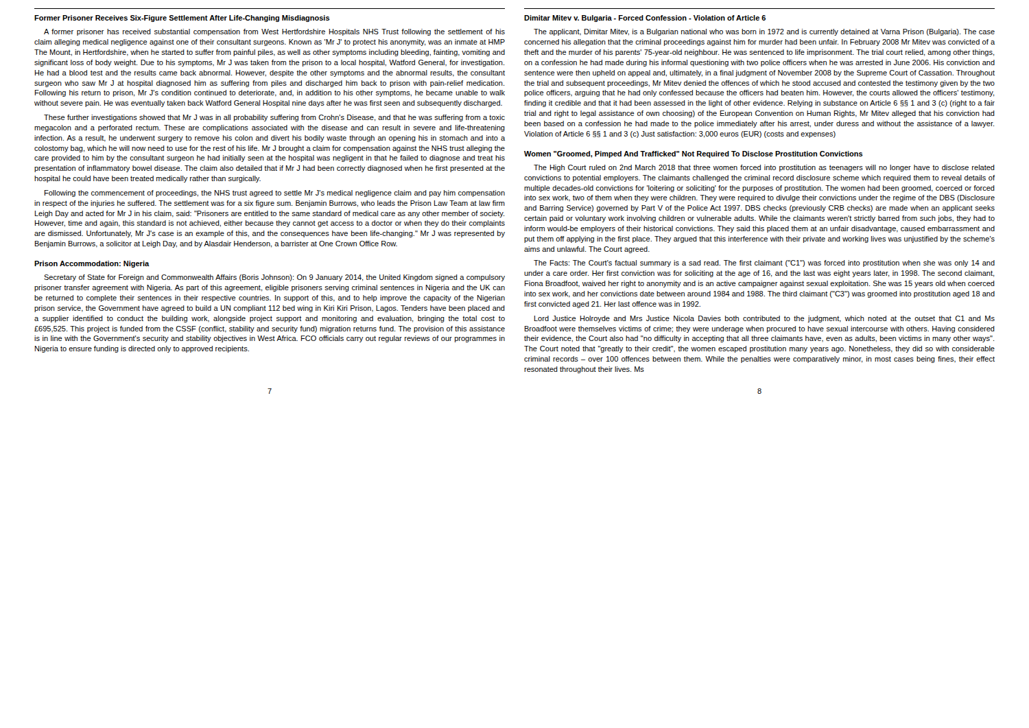Former Prisoner Receives Six-Figure Settlement After Life-Changing Misdiagnosis
A former prisoner has received substantial compensation from West Hertfordshire Hospitals NHS Trust following the settlement of his claim alleging medical negligence against one of their consultant surgeons. Known as 'Mr J' to protect his anonymity, was an inmate at HMP The Mount, in Hertfordshire, when he started to suffer from painful piles, as well as other symptoms including bleeding, fainting, vomiting and significant loss of body weight. Due to his symptoms, Mr J was taken from the prison to a local hospital, Watford General, for investigation. He had a blood test and the results came back abnormal. However, despite the other symptoms and the abnormal results, the consultant surgeon who saw Mr J at hospital diagnosed him as suffering from piles and discharged him back to prison with pain-relief medication. Following his return to prison, Mr J's condition continued to deteriorate, and, in addition to his other symptoms, he became unable to walk without severe pain. He was eventually taken back Watford General Hospital nine days after he was first seen and subsequently discharged.
These further investigations showed that Mr J was in all probability suffering from Crohn's Disease, and that he was suffering from a toxic megacolon and a perforated rectum. These are complications associated with the disease and can result in severe and life-threatening infection. As a result, he underwent surgery to remove his colon and divert his bodily waste through an opening his in stomach and into a colostomy bag, which he will now need to use for the rest of his life. Mr J brought a claim for compensation against the NHS trust alleging the care provided to him by the consultant surgeon he had initially seen at the hospital was negligent in that he failed to diagnose and treat his presentation of inflammatory bowel disease. The claim also detailed that if Mr J had been correctly diagnosed when he first presented at the hospital he could have been treated medically rather than surgically.
Following the commencement of proceedings, the NHS trust agreed to settle Mr J's medical negligence claim and pay him compensation in respect of the injuries he suffered. The settlement was for a six figure sum. Benjamin Burrows, who leads the Prison Law Team at law firm Leigh Day and acted for Mr J in his claim, said: "Prisoners are entitled to the same standard of medical care as any other member of society. However, time and again, this standard is not achieved, either because they cannot get access to a doctor or when they do their complaints are dismissed. Unfortunately, Mr J's case is an example of this, and the consequences have been life-changing." Mr J was represented by Benjamin Burrows, a solicitor at Leigh Day, and by Alasdair Henderson, a barrister at One Crown Office Row.
Prison Accommodation: Nigeria
Secretary of State for Foreign and Commonwealth Affairs (Boris Johnson): On 9 January 2014, the United Kingdom signed a compulsory prisoner transfer agreement with Nigeria. As part of this agreement, eligible prisoners serving criminal sentences in Nigeria and the UK can be returned to complete their sentences in their respective countries. In support of this, and to help improve the capacity of the Nigerian prison service, the Government have agreed to build a UN compliant 112 bed wing in Kiri Kiri Prison, Lagos. Tenders have been placed and a supplier identified to conduct the building work, alongside project support and monitoring and evaluation, bringing the total cost to £695,525. This project is funded from the CSSF (conflict, stability and security fund) migration returns fund. The provision of this assistance is in line with the Government's security and stability objectives in West Africa. FCO officials carry out regular reviews of our programmes in Nigeria to ensure funding is directed only to approved recipients.
7
Dimitar Mitev v. Bulgaria - Forced Confession - Violation of Article 6
The applicant, Dimitar Mitev, is a Bulgarian national who was born in 1972 and is currently detained at Varna Prison (Bulgaria). The case concerned his allegation that the criminal proceedings against him for murder had been unfair. In February 2008 Mr Mitev was convicted of a theft and the murder of his parents' 75-year-old neighbour. He was sentenced to life imprisonment. The trial court relied, among other things, on a confession he had made during his informal questioning with two police officers when he was arrested in June 2006. His conviction and sentence were then upheld on appeal and, ultimately, in a final judgment of November 2008 by the Supreme Court of Cassation. Throughout the trial and subsequent proceedings, Mr Mitev denied the offences of which he stood accused and contested the testimony given by the two police officers, arguing that he had only confessed because the officers had beaten him. However, the courts allowed the officers' testimony, finding it credible and that it had been assessed in the light of other evidence. Relying in substance on Article 6 §§ 1 and 3 (c) (right to a fair trial and right to legal assistance of own choosing) of the European Convention on Human Rights, Mr Mitev alleged that his conviction had been based on a confession he had made to the police immediately after his arrest, under duress and without the assistance of a lawyer. Violation of Article 6 §§ 1 and 3 (c) Just satisfaction: 3,000 euros (EUR) (costs and expenses)
Women "Groomed, Pimped And Trafficked" Not Required To Disclose Prostitution Convictions
The High Court ruled on 2nd March 2018 that three women forced into prostitution as teenagers will no longer have to disclose related convictions to potential employers. The claimants challenged the criminal record disclosure scheme which required them to reveal details of multiple decades-old convictions for 'loitering or soliciting' for the purposes of prostitution. The women had been groomed, coerced or forced into sex work, two of them when they were children. They were required to divulge their convictions under the regime of the DBS (Disclosure and Barring Service) governed by Part V of the Police Act 1997. DBS checks (previously CRB checks) are made when an applicant seeks certain paid or voluntary work involving children or vulnerable adults. While the claimants weren't strictly barred from such jobs, they had to inform would-be employers of their historical convictions. They said this placed them at an unfair disadvantage, caused embarrassment and put them off applying in the first place. They argued that this interference with their private and working lives was unjustified by the scheme's aims and unlawful. The Court agreed.
The Facts: The Court's factual summary is a sad read. The first claimant ("C1") was forced into prostitution when she was only 14 and under a care order. Her first conviction was for soliciting at the age of 16, and the last was eight years later, in 1998. The second claimant, Fiona Broadfoot, waived her right to anonymity and is an active campaigner against sexual exploitation. She was 15 years old when coerced into sex work, and her convictions date between around 1984 and 1988. The third claimant ("C3") was groomed into prostitution aged 18 and first convicted aged 21. Her last offence was in 1992.
Lord Justice Holroyde and Mrs Justice Nicola Davies both contributed to the judgment, which noted at the outset that C1 and Ms Broadfoot were themselves victims of crime; they were underage when procured to have sexual intercourse with others. Having considered their evidence, the Court also had "no difficulty in accepting that all three claimants have, even as adults, been victims in many other ways". The Court noted that "greatly to their credit", the women escaped prostitution many years ago. Nonetheless, they did so with considerable criminal records – over 100 offences between them. While the penalties were comparatively minor, in most cases being fines, their effect resonated throughout their lives. Ms
8